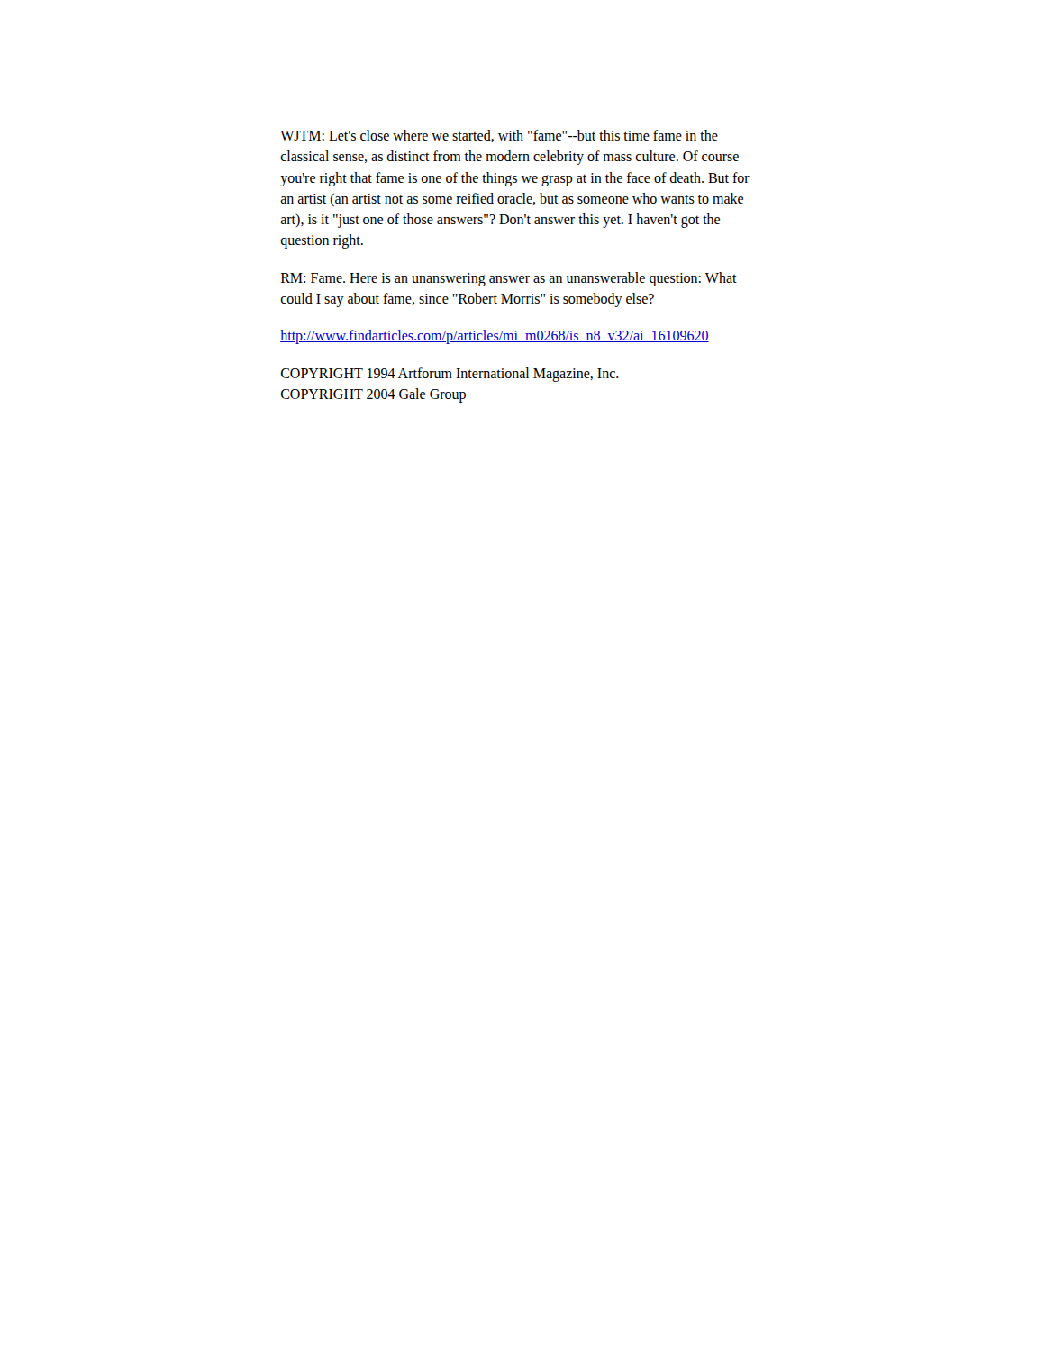WJTM: Let's close where we started, with "fame"--but this time fame in the classical sense, as distinct from the modern celebrity of mass culture. Of course you're right that fame is one of the things we grasp at in the face of death. But for an artist (an artist not as some reified oracle, but as someone who wants to make art), is it "just one of those answers"? Don't answer this yet. I haven't got the question right.
RM: Fame. Here is an unanswering answer as an unanswerable question: What could I say about fame, since "Robert Morris" is somebody else?
http://www.findarticles.com/p/articles/mi_m0268/is_n8_v32/ai_16109620
COPYRIGHT 1994 Artforum International Magazine, Inc. COPYRIGHT 2004 Gale Group